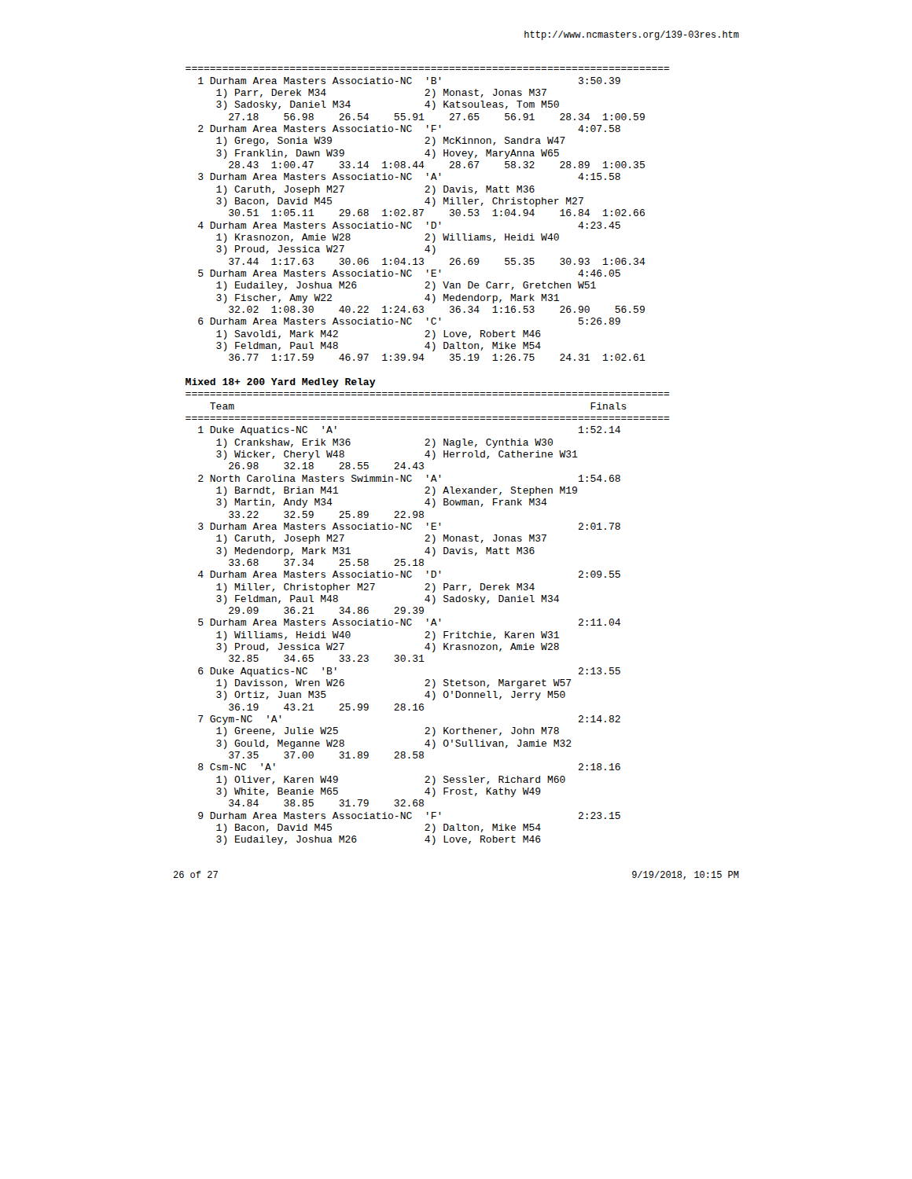http://www.ncmasters.org/139-03res.htm
  ===============================================================================
    1 Durham Area Masters Associatio-NC  'B'                      3:50.39
       1) Parr, Derek M34                2) Monast, Jonas M37
       3) Sadosky, Daniel M34            4) Katsouleas, Tom M50
         27.18    56.98    26.54    55.91    27.65    56.91    28.34  1:00.59
    2 Durham Area Masters Associatio-NC  'F'                      4:07.58
       1) Grego, Sonia W39               2) McKinnon, Sandra W47
       3) Franklin, Dawn W39             4) Hovey, MaryAnna W65
         28.43  1:00.47    33.14  1:08.44    28.67    58.32    28.89  1:00.35
    3 Durham Area Masters Associatio-NC  'A'                      4:15.58
       1) Caruth, Joseph M27             2) Davis, Matt M36
       3) Bacon, David M45               4) Miller, Christopher M27
         30.51  1:05.11    29.68  1:02.87    30.53  1:04.94    16.84  1:02.66
    4 Durham Area Masters Associatio-NC  'D'                      4:23.45
       1) Krasnozon, Amie W28            2) Williams, Heidi W40
       3) Proud, Jessica W27             4)
         37.44  1:17.63    30.06  1:04.13    26.69    55.35    30.93  1:06.34
    5 Durham Area Masters Associatio-NC  'E'                      4:46.05
       1) Eudailey, Joshua M26           2) Van De Carr, Gretchen W51
       3) Fischer, Amy W22               4) Medendorp, Mark M31
         32.02  1:08.30    40.22  1:24.63    36.34  1:16.53    26.90    56.59
    6 Durham Area Masters Associatio-NC  'C'                      5:26.89
       1) Savoldi, Mark M42              2) Love, Robert M46
       3) Feldman, Paul M48              4) Dalton, Mike M54
         36.77  1:17.59    46.97  1:39.94    35.19  1:26.75    24.31  1:02.61

  Mixed 18+ 200 Yard Medley Relay
  ===============================================================================
      Team                                                          Finals
  ===============================================================================
    1 Duke Aquatics-NC  'A'                                       1:52.14
       1) Crankshaw, Erik M36            2) Nagle, Cynthia W30
       3) Wicker, Cheryl W48             4) Herrold, Catherine W31
         26.98    32.18    28.55    24.43
    2 North Carolina Masters Swimmin-NC  'A'                      1:54.68
       1) Barndt, Brian M41              2) Alexander, Stephen M19
       3) Martin, Andy M34               4) Bowman, Frank M34
         33.22    32.59    25.89    22.98
    3 Durham Area Masters Associatio-NC  'E'                      2:01.78
       1) Caruth, Joseph M27             2) Monast, Jonas M37
       3) Medendorp, Mark M31            4) Davis, Matt M36
         33.68    37.34    25.58    25.18
    4 Durham Area Masters Associatio-NC  'D'                      2:09.55
       1) Miller, Christopher M27        2) Parr, Derek M34
       3) Feldman, Paul M48              4) Sadosky, Daniel M34
         29.09    36.21    34.86    29.39
    5 Durham Area Masters Associatio-NC  'A'                      2:11.04
       1) Williams, Heidi W40            2) Fritchie, Karen W31
       3) Proud, Jessica W27             4) Krasnozon, Amie W28
         32.85    34.65    33.23    30.31
    6 Duke Aquatics-NC  'B'                                       2:13.55
       1) Davisson, Wren W26             2) Stetson, Margaret W57
       3) Ortiz, Juan M35                4) O'Donnell, Jerry M50
         36.19    43.21    25.99    28.16
    7 Gcym-NC  'A'                                                2:14.82
       1) Greene, Julie W25              2) Korthener, John M78
       3) Gould, Meganne W28             4) O'Sullivan, Jamie M32
         37.35    37.00    31.89    28.58
    8 Csm-NC  'A'                                                 2:18.16
       1) Oliver, Karen W49              2) Sessler, Richard M60
       3) White, Beanie M65              4) Frost, Kathy W49
         34.84    38.85    31.79    32.68
    9 Durham Area Masters Associatio-NC  'F'                      2:23.15
       1) Bacon, David M45               2) Dalton, Mike M54
       3) Eudailey, Joshua M26           4) Love, Robert M46
26 of 27 9/19/2018, 10:15 PM